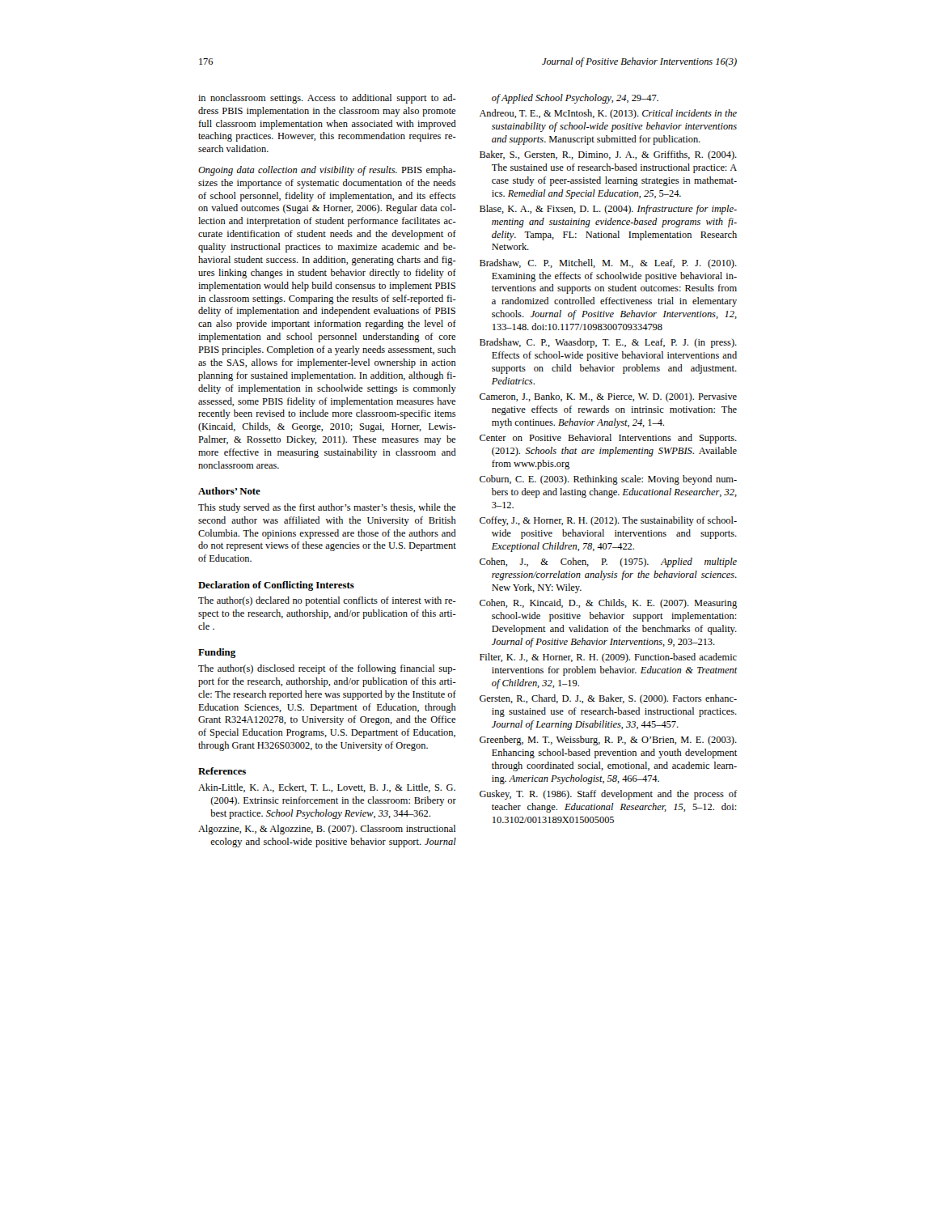176 Journal of Positive Behavior Interventions 16(3)
in nonclassroom settings. Access to additional support to address PBIS implementation in the classroom may also promote full classroom implementation when associated with improved teaching practices. However, this recommendation requires research validation.
Ongoing data collection and visibility of results. PBIS emphasizes the importance of systematic documentation of the needs of school personnel, fidelity of implementation, and its effects on valued outcomes (Sugai & Horner, 2006). Regular data collection and interpretation of student performance facilitates accurate identification of student needs and the development of quality instructional practices to maximize academic and behavioral student success. In addition, generating charts and figures linking changes in student behavior directly to fidelity of implementation would help build consensus to implement PBIS in classroom settings. Comparing the results of self-reported fidelity of implementation and independent evaluations of PBIS can also provide important information regarding the level of implementation and school personnel understanding of core PBIS principles. Completion of a yearly needs assessment, such as the SAS, allows for implementer-level ownership in action planning for sustained implementation. In addition, although fidelity of implementation in schoolwide settings is commonly assessed, some PBIS fidelity of implementation measures have recently been revised to include more classroom-specific items (Kincaid, Childs, & George, 2010; Sugai, Horner, Lewis-Palmer, & Rossetto Dickey, 2011). These measures may be more effective in measuring sustainability in classroom and nonclassroom areas.
Authors’ Note
This study served as the first author’s master’s thesis, while the second author was affiliated with the University of British Columbia. The opinions expressed are those of the authors and do not represent views of these agencies or the U.S. Department of Education.
Declaration of Conflicting Interests
The author(s) declared no potential conflicts of interest with respect to the research, authorship, and/or publication of this article .
Funding
The author(s) disclosed receipt of the following financial support for the research, authorship, and/or publication of this article: The research reported here was supported by the Institute of Education Sciences, U.S. Department of Education, through Grant R324A120278, to University of Oregon, and the Office of Special Education Programs, U.S. Department of Education, through Grant H326S03002, to the University of Oregon.
References
Akin-Little, K. A., Eckert, T. L., Lovett, B. J., & Little, S. G. (2004). Extrinsic reinforcement in the classroom: Bribery or best practice. School Psychology Review, 33, 344–362.
Algozzine, K., & Algozzine, B. (2007). Classroom instructional ecology and school-wide positive behavior support. Journal of Applied School Psychology, 24, 29–47.
Andreou, T. E., & McIntosh, K. (2013). Critical incidents in the sustainability of school-wide positive behavior interventions and supports. Manuscript submitted for publication.
Baker, S., Gersten, R., Dimino, J. A., & Griffiths, R. (2004). The sustained use of research-based instructional practice: A case study of peer-assisted learning strategies in mathematics. Remedial and Special Education, 25, 5–24.
Blase, K. A., & Fixsen, D. L. (2004). Infrastructure for implementing and sustaining evidence-based programs with fidelity. Tampa, FL: National Implementation Research Network.
Bradshaw, C. P., Mitchell, M. M., & Leaf, P. J. (2010). Examining the effects of schoolwide positive behavioral interventions and supports on student outcomes: Results from a randomized controlled effectiveness trial in elementary schools. Journal of Positive Behavior Interventions, 12, 133–148. doi:10.1177/1098300709334798
Bradshaw, C. P., Waasdorp, T. E., & Leaf, P. J. (in press). Effects of school-wide positive behavioral interventions and supports on child behavior problems and adjustment. Pediatrics.
Cameron, J., Banko, K. M., & Pierce, W. D. (2001). Pervasive negative effects of rewards on intrinsic motivation: The myth continues. Behavior Analyst, 24, 1–4.
Center on Positive Behavioral Interventions and Supports. (2012). Schools that are implementing SWPBIS. Available from www.pbis.org
Coburn, C. E. (2003). Rethinking scale: Moving beyond numbers to deep and lasting change. Educational Researcher, 32, 3–12.
Coffey, J., & Horner, R. H. (2012). The sustainability of school-wide positive behavioral interventions and supports. Exceptional Children, 78, 407–422.
Cohen, J., & Cohen, P. (1975). Applied multiple regression/correlation analysis for the behavioral sciences. New York, NY: Wiley.
Cohen, R., Kincaid, D., & Childs, K. E. (2007). Measuring school-wide positive behavior support implementation: Development and validation of the benchmarks of quality. Journal of Positive Behavior Interventions, 9, 203–213.
Filter, K. J., & Horner, R. H. (2009). Function-based academic interventions for problem behavior. Education & Treatment of Children, 32, 1–19.
Gersten, R., Chard, D. J., & Baker, S. (2000). Factors enhancing sustained use of research-based instructional practices. Journal of Learning Disabilities, 33, 445–457.
Greenberg, M. T., Weissburg, R. P., & O’Brien, M. E. (2003). Enhancing school-based prevention and youth development through coordinated social, emotional, and academic learning. American Psychologist, 58, 466–474.
Guskey, T. R. (1986). Staff development and the process of teacher change. Educational Researcher, 15, 5–12. doi: 10.3102/0013189X015005005